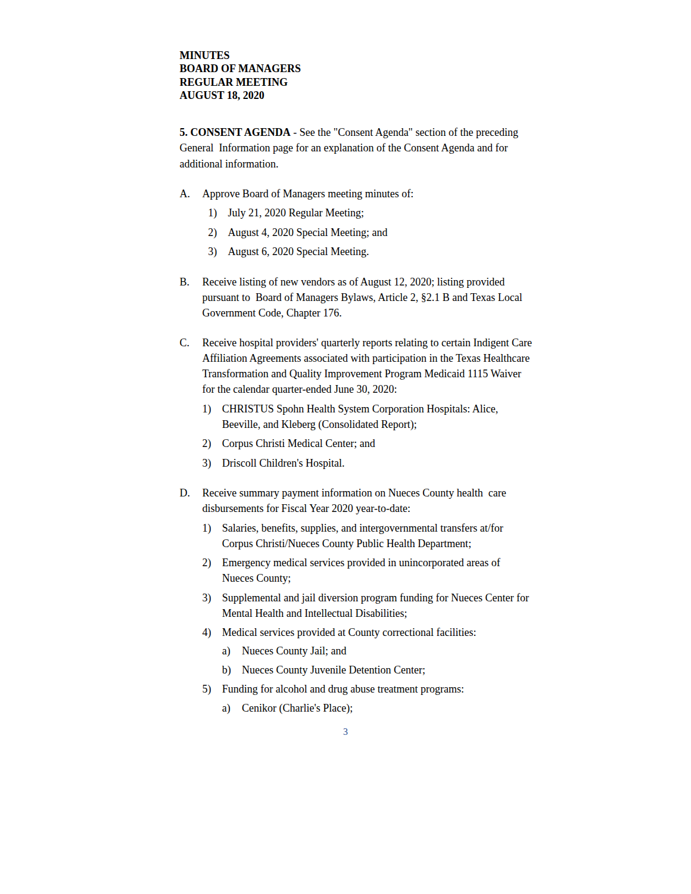MINUTES
BOARD OF MANAGERS
REGULAR MEETING
AUGUST 18, 2020
5. CONSENT AGENDA - See the "Consent Agenda" section of the preceding General Information page for an explanation of the Consent Agenda and for additional information.
A. Approve Board of Managers meeting minutes of:
1) July 21, 2020 Regular Meeting;
2) August 4, 2020 Special Meeting; and
3) August 6, 2020 Special Meeting.
B. Receive listing of new vendors as of August 12, 2020; listing provided pursuant to Board of Managers Bylaws, Article 2, §2.1 B and Texas Local Government Code, Chapter 176.
C. Receive hospital providers' quarterly reports relating to certain Indigent Care Affiliation Agreements associated with participation in the Texas Healthcare Transformation and Quality Improvement Program Medicaid 1115 Waiver for the calendar quarter-ended June 30, 2020:
1) CHRISTUS Spohn Health System Corporation Hospitals: Alice, Beeville, and Kleberg (Consolidated Report);
2) Corpus Christi Medical Center; and
3) Driscoll Children's Hospital.
D. Receive summary payment information on Nueces County health care disbursements for Fiscal Year 2020 year-to-date:
1) Salaries, benefits, supplies, and intergovernmental transfers at/for Corpus Christi/Nueces County Public Health Department;
2) Emergency medical services provided in unincorporated areas of Nueces County;
3) Supplemental and jail diversion program funding for Nueces Center for Mental Health and Intellectual Disabilities;
4) Medical services provided at County correctional facilities:
a) Nueces County Jail; and
b) Nueces County Juvenile Detention Center;
5) Funding for alcohol and drug abuse treatment programs:
a) Cenikor (Charlie's Place);
3